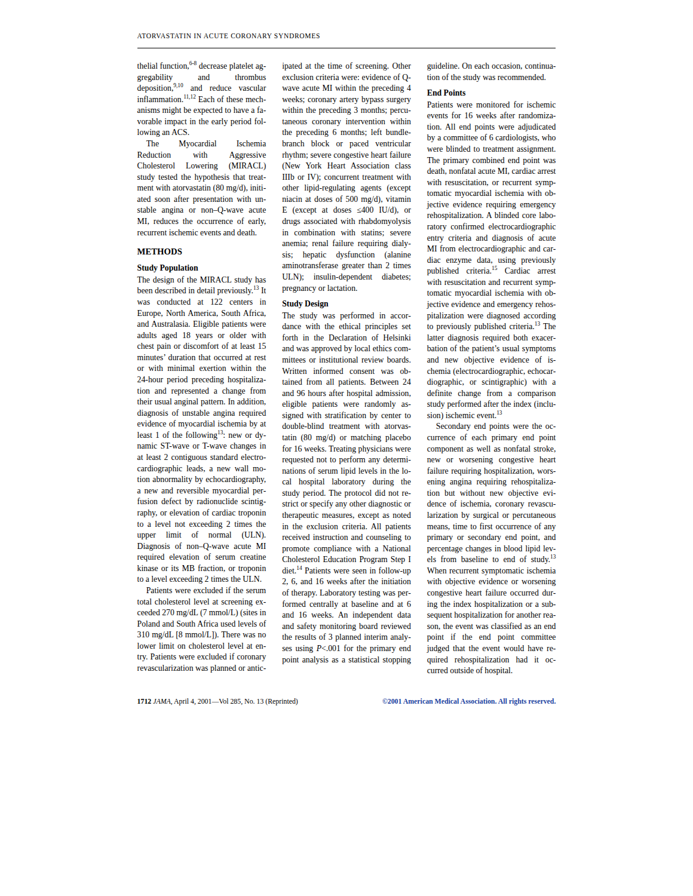Atorvastatin in Acute Coronary Syndromes
thelial function,6-8 decrease platelet aggregability and thrombus deposition,9,10 and reduce vascular inflammation.11,12 Each of these mechanisms might be expected to have a favorable impact in the early period following an ACS.
The Myocardial Ischemia Reduction with Aggressive Cholesterol Lowering (MIRACL) study tested the hypothesis that treatment with atorvastatin (80 mg/d), initiated soon after presentation with unstable angina or non–Q-wave acute MI, reduces the occurrence of early, recurrent ischemic events and death.
METHODS
Study Population
The design of the MIRACL study has been described in detail previously.13 It was conducted at 122 centers in Europe, North America, South Africa, and Australasia. Eligible patients were adults aged 18 years or older with chest pain or discomfort of at least 15 minutes’ duration that occurred at rest or with minimal exertion within the 24-hour period preceding hospitalization and represented a change from their usual anginal pattern. In addition, diagnosis of unstable angina required evidence of myocardial ischemia by at least 1 of the following13: new or dynamic ST-wave or T-wave changes in at least 2 contiguous standard electrocardiographic leads, a new wall motion abnormality by echocardiography, a new and reversible myocardial perfusion defect by radionuclide scintigraphy, or elevation of cardiac troponin to a level not exceeding 2 times the upper limit of normal (ULN). Diagnosis of non–Q-wave acute MI required elevation of serum creatine kinase or its MB fraction, or troponin to a level exceeding 2 times the ULN.
Patients were excluded if the serum total cholesterol level at screening exceeded 270 mg/dL (7 mmol/L) (sites in Poland and South Africa used levels of 310 mg/dL [8 mmol/L]). There was no lower limit on cholesterol level at entry. Patients were excluded if coronary revascularization was planned or anticipated at the time of screening. Other exclusion criteria were: evidence of Q-wave acute MI within the preceding 4 weeks; coronary artery bypass surgery within the preceding 3 months; percutaneous coronary intervention within the preceding 6 months; left bundle-branch block or paced ventricular rhythm; severe congestive heart failure (New York Heart Association class IIIb or IV); concurrent treatment with other lipid-regulating agents (except niacin at doses of 500 mg/d), vitamin E (except at doses ≤400 IU/d), or drugs associated with rhabdomyolysis in combination with statins; severe anemia; renal failure requiring dialysis; hepatic dysfunction (alanine aminotransferase greater than 2 times ULN); insulin-dependent diabetes; pregnancy or lactation.
Study Design
The study was performed in accordance with the ethical principles set forth in the Declaration of Helsinki and was approved by local ethics committees or institutional review boards. Written informed consent was obtained from all patients. Between 24 and 96 hours after hospital admission, eligible patients were randomly assigned with stratification by center to double-blind treatment with atorvastatin (80 mg/d) or matching placebo for 16 weeks. Treating physicians were requested not to perform any determinations of serum lipid levels in the local hospital laboratory during the study period. The protocol did not restrict or specify any other diagnostic or therapeutic measures, except as noted in the exclusion criteria. All patients received instruction and counseling to promote compliance with a National Cholesterol Education Program Step I diet.14 Patients were seen in follow-up 2, 6, and 16 weeks after the initiation of therapy. Laboratory testing was performed centrally at baseline and at 6 and 16 weeks. An independent data and safety monitoring board reviewed the results of 3 planned interim analyses using P<.001 for the primary end point analysis as a statistical stopping guideline. On each occasion, continuation of the study was recommended.
End Points
Patients were monitored for ischemic events for 16 weeks after randomization. All end points were adjudicated by a committee of 6 cardiologists, who were blinded to treatment assignment. The primary combined end point was death, nonfatal acute MI, cardiac arrest with resuscitation, or recurrent symptomatic myocardial ischemia with objective evidence requiring emergency rehospitalization. A blinded core laboratory confirmed electrocardiographic entry criteria and diagnosis of acute MI from electrocardiographic and cardiac enzyme data, using previously published criteria.15 Cardiac arrest with resuscitation and recurrent symptomatic myocardial ischemia with objective evidence and emergency rehospitalization were diagnosed according to previously published criteria.13 The latter diagnosis required both exacerbation of the patient’s usual symptoms and new objective evidence of ischemia (electrocardiographic, echocardiographic, or scintigraphic) with a definite change from a comparison study performed after the index (inclusion) ischemic event.13
Secondary end points were the occurrence of each primary end point component as well as nonfatal stroke, new or worsening congestive heart failure requiring hospitalization, worsening angina requiring rehospitalization but without new objective evidence of ischemia, coronary revascularization by surgical or percutaneous means, time to first occurrence of any primary or secondary end point, and percentage changes in blood lipid levels from baseline to end of study.13 When recurrent symptomatic ischemia with objective evidence or worsening congestive heart failure occurred during the index hospitalization or a subsequent hospitalization for another reason, the event was classified as an end point if the end point committee judged that the event would have required rehospitalization had it occurred outside of hospital.
1712 JAMA, April 4, 2001—Vol 285, No. 13 (Reprinted)
©2001 American Medical Association. All rights reserved.